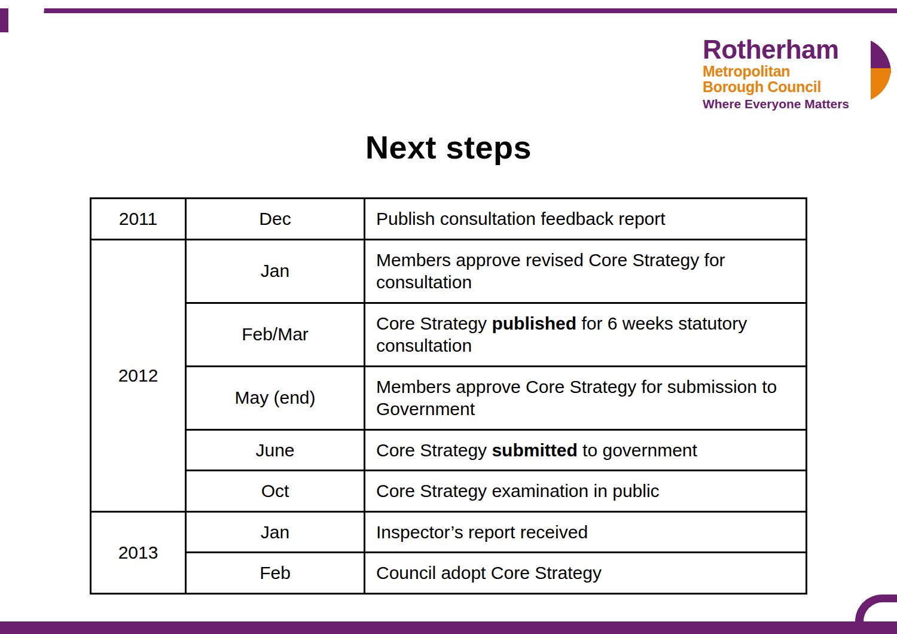Rotherham
Metropolitan
Borough Council
Where Everyone Matters
Next steps
| 2011 | Dec | Publish consultation feedback report |
| 2012 | Jan | Members approve revised Core Strategy for consultation |
| Feb/Mar | Core Strategy published for 6 weeks statutory consultation |
| May (end) | Members approve Core Strategy for submission to Government |
| June | Core Strategy submitted to government |
| Oct | Core Strategy examination in public |
| 2013 | Jan | Inspector’s report received |
| Feb | Council adopt Core Strategy |